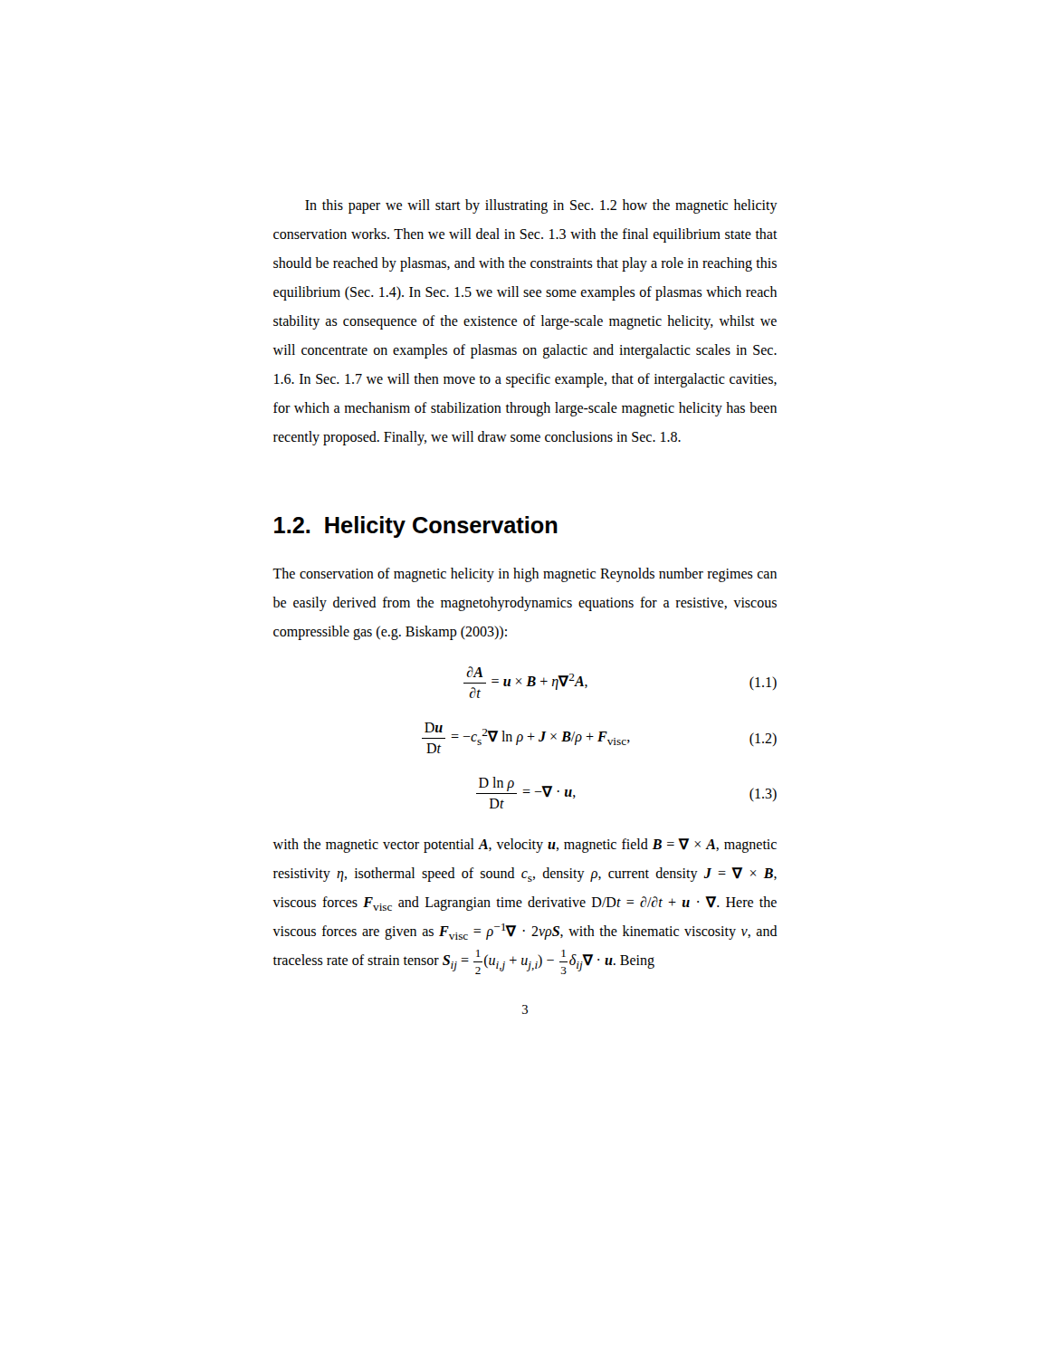In this paper we will start by illustrating in Sec. 1.2 how the magnetic helicity conservation works. Then we will deal in Sec. 1.3 with the final equilibrium state that should be reached by plasmas, and with the constraints that play a role in reaching this equilibrium (Sec. 1.4). In Sec. 1.5 we will see some examples of plasmas which reach stability as consequence of the existence of large-scale magnetic helicity, whilst we will concentrate on examples of plasmas on galactic and intergalactic scales in Sec. 1.6. In Sec. 1.7 we will then move to a specific example, that of intergalactic cavities, for which a mechanism of stabilization through large-scale magnetic helicity has been recently proposed. Finally, we will draw some conclusions in Sec. 1.8.
1.2. Helicity Conservation
The conservation of magnetic helicity in high magnetic Reynolds number regimes can be easily derived from the magnetohyrodynamics equations for a resistive, viscous compressible gas (e.g. Biskamp (2003)):
∂A∂t = u × B + η∇2A, (1.1) Du Dt = −cs2∇ ln ρ + J × B/ρ + Fvisc, (1.2) D ln ρ Dt = −∇ · u, (1.3)
with the magnetic vector potential A, velocity u, magnetic field B = ∇ × A, magnetic resistivity η, isothermal speed of sound cs, density ρ, current density J = ∇ × B, viscous forces Fvisc and Lagrangian time derivative D/Dt = ∂/∂t + u · ∇. Here the viscous forces are given as Fvisc = ρ−1∇ · 2νρ S, with the kinematic viscosity ν, and traceless rate of strain tensor Sij = 12(ui,j + uj,i) − 13 δij∇ · u. Being
3